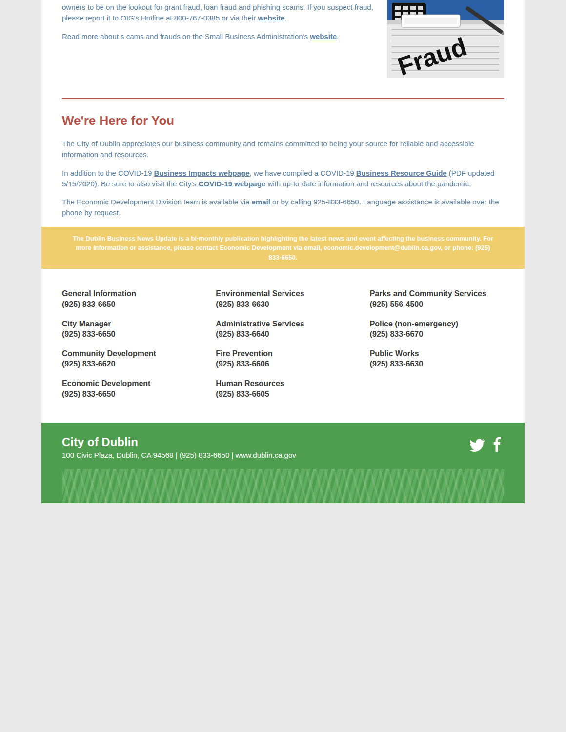owners to be on the lookout for grant fraud, loan fraud and phishing scams. If you suspect fraud, please report it to OIG's Hotline at 800‑767‑0385 or via their website.
Read more about s cams and frauds on the Small Business Administration's website.
Fraud
We're Here for You
The City of Dublin appreciates our business community and remains committed to being your source for reliable and accessible information and resources.
In addition to the COVID-19 Business Impacts webpage, we have compiled a COVID-19 Business Resource Guide (PDF updated 5/15/2020). Be sure to also visit the City's COVID-19 webpage with up-to-date information and resources about the pandemic.
The Economic Development Division team is available via email or by calling 925-833-6650. Language assistance is available over the phone by request.
The Dublin Business News Update is a bi-monthly publication highlighting the latest news and event affecting the business community. For more information or assistance, please contact Economic Development via email, economic.development@dublin.ca.gov, or phone: (925) 833-6650.
General Information
(925) 833-6650
City Manager
(925) 833-6650
Community Development
(925) 833-6620
Economic Development
(925) 833-6650
Environmental Services
(925) 833-6630
Administrative Services
(925) 833-6640
Fire Prevention
(925) 833-6606
Human Resources
(925) 833-6605
Parks and Community Services
(925) 556-4500
Police (non-emergency)
(925) 833-6670
Public Works
(925) 833-6630
City of Dublin
100 Civic Plaza, Dublin, CA 94568 | (925) 833-6650 | www.dublin.ca.gov